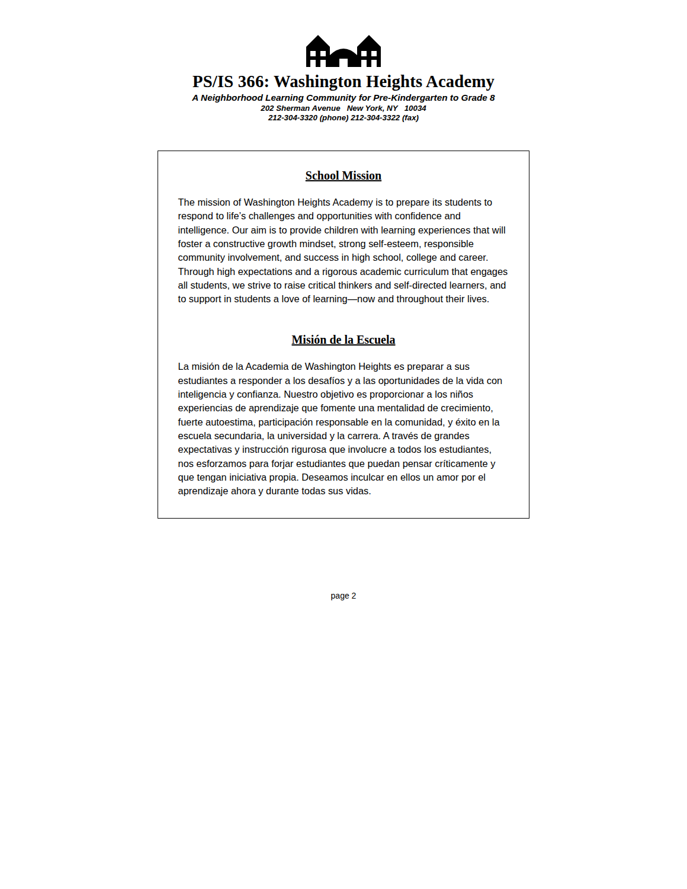PS/IS 366: Washington Heights Academy
A Neighborhood Learning Community for Pre-Kindergarten to Grade 8
202 Sherman Avenue New York, NY 10034
212-304-3320 (phone) 212-304-3322 (fax)
School Mission
The mission of Washington Heights Academy is to prepare its students to respond to life’s challenges and opportunities with confidence and intelligence. Our aim is to provide children with learning experiences that will foster a constructive growth mindset, strong self-esteem, responsible community involvement, and success in high school, college and career. Through high expectations and a rigorous academic curriculum that engages all students, we strive to raise critical thinkers and self-directed learners, and to support in students a love of learning—now and throughout their lives.
Misión de la Escuela
La misión de la Academia de Washington Heights es preparar a sus estudiantes a responder a los desafíos y a las oportunidades de la vida con inteligencia y confianza. Nuestro objetivo es proporcionar a los niños experiencias de aprendizaje que fomente una mentalidad de crecimiento, fuerte autoestima, participación responsable en la comunidad, y éxito en la escuela secundaria, la universidad y la carrera. A través de grandes expectativas y instrucción rigurosa que involucre a todos los estudiantes, nos esforzamos para forjar estudiantes que puedan pensar críticamente y que tengan iniciativa propia. Deseamos inculcar en ellos un amor por el aprendizaje ahora y durante todas sus vidas.
page 2